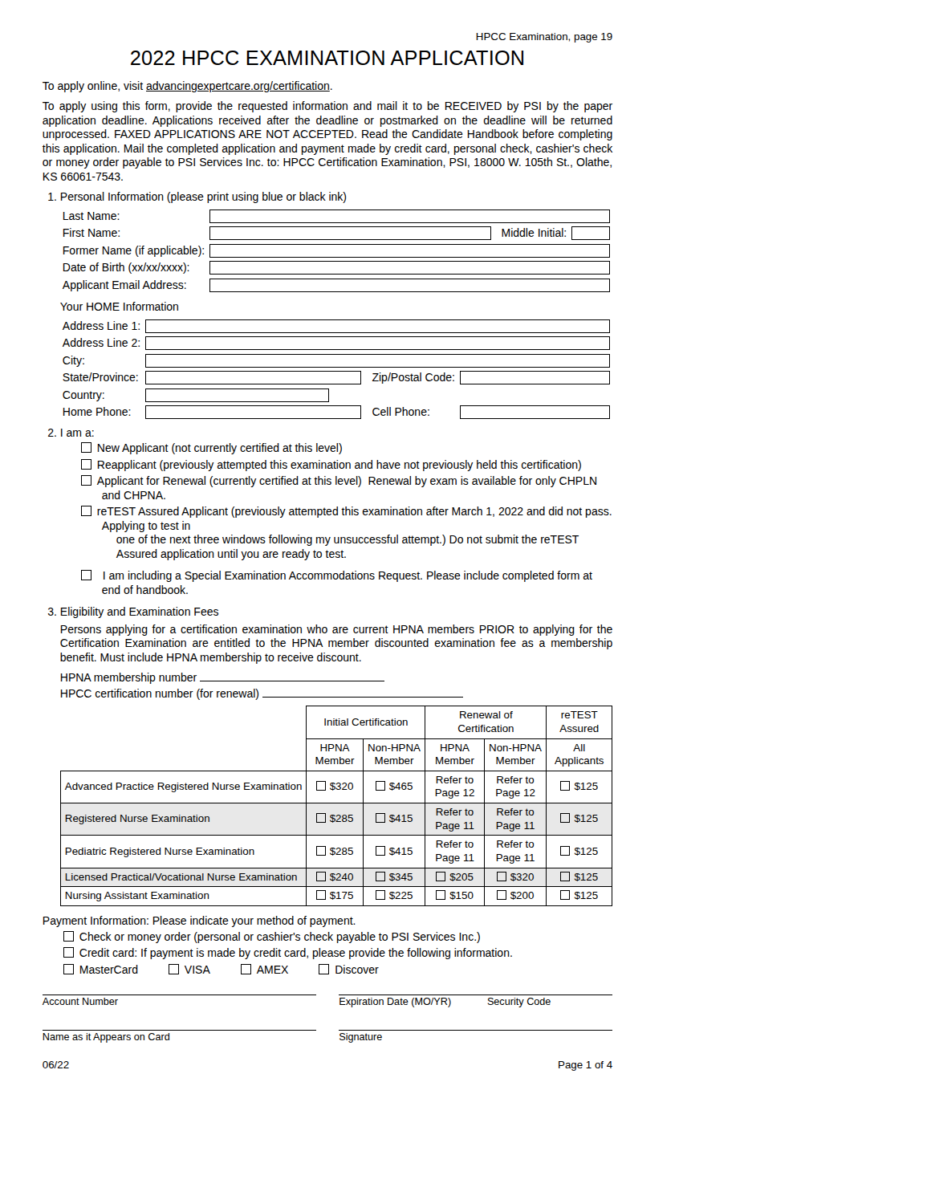HPCC Examination, page 19
2022 HPCC EXAMINATION APPLICATION
To apply online, visit advancingexpertcare.org/certification.
To apply using this form, provide the requested information and mail it to be RECEIVED by PSI by the paper application deadline. Applications received after the deadline or postmarked on the deadline will be returned unprocessed. FAXED APPLICATIONS ARE NOT ACCEPTED. Read the Candidate Handbook before completing this application. Mail the completed application and payment made by credit card, personal check, cashier's check or money order payable to PSI Services Inc. to: HPCC Certification Examination, PSI, 18000 W. 105th St., Olathe, KS 66061-7543.
Personal Information (please print using blue or black ink)
| Last Name: | |
| First Name: | | Middle Initial: | |
| Former Name (if applicable): | |
| Date of Birth (xx/xx/xxxx): | |
| Applicant Email Address: | |
Your HOME Information
| Address Line 1: | |
| Address Line 2: | |
| City: | |
| State/Province: | | Zip/Postal Code: | |
| Country: | | | |
| Home Phone: | | Cell Phone: | |
I am a:
New Applicant (not currently certified at this level)
Reapplicant (previously attempted this examination and have not previously held this certification)
Applicant for Renewal (currently certified at this level) Renewal by exam is available for only CHPLN and CHPNA.
reTEST Assured Applicant (previously attempted this examination after March 1, 2022 and did not pass. Applying to test in one of the next three windows following my unsuccessful attempt.) Do not submit the reTEST Assured application until you are ready to test.
I am including a Special Examination Accommodations Request. Please include completed form at end of handbook.
Eligibility and Examination Fees
Persons applying for a certification examination who are current HPNA members PRIOR to applying for the Certification Examination are entitled to the HPNA member discounted examination fee as a membership benefit. Must include HPNA membership to receive discount.
HPNA membership number
HPCC certification number (for renewal)
| | Initial Certification | Renewal of Certification | reTEST Assured |
| --- | --- | --- | --- |
| | HPNA Member | Non-HPNA Member | HPNA Member | Non-HPNA Member | All Applicants |
| Advanced Practice Registered Nurse Examination | $320 | $465 | Refer to Page 12 | Refer to Page 12 | $125 |
| Registered Nurse Examination | $285 | $415 | Refer to Page 11 | Refer to Page 11 | $125 |
| Pediatric Registered Nurse Examination | $285 | $415 | Refer to Page 11 | Refer to Page 11 | $125 |
| Licensed Practical/Vocational Nurse Examination | $240 | $345 | $205 | $320 | $125 |
| Nursing Assistant Examination | $175 | $225 | $150 | $200 | $125 |
Payment Information: Please indicate your method of payment.
Check or money order (personal or cashier's check payable to PSI Services Inc.)
Credit card: If payment is made by credit card, please provide the following information.
MasterCard VISA AMEX Discover
| Account Number | | Expiration Date (MO/YR) | Security Code |
| Name as it Appears on Card | | Signature |
06/22 Page 1 of 4